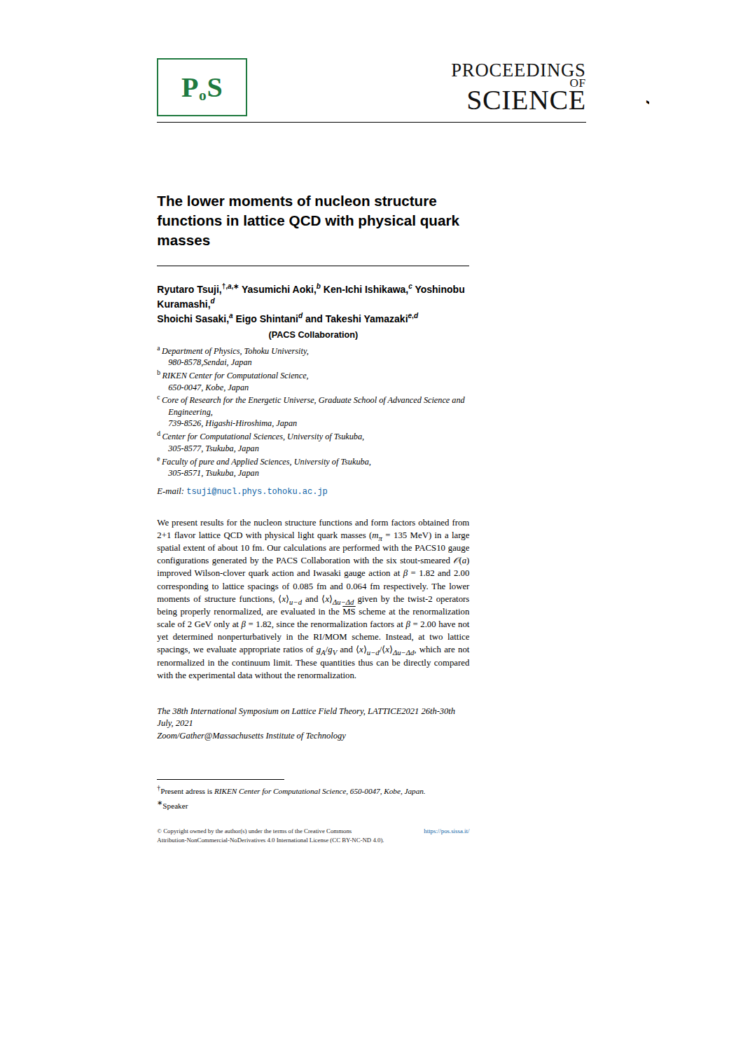PoS(LATTICE2021)504
PoS
PROCEEDINGS
OF
SCIENCE
The lower moments of nucleon structure functions in lattice QCD with physical quark masses
Ryutaro Tsuji,†,a,∗ Yasumichi Aoki,b Ken-Ichi Ishikawa,c Yoshinobu Kuramashi,d
Shoichi Sasaki,a Eigo Shintanid and Takeshi Yamazakie,d
(PACS Collaboration)
aDepartment of Physics, Tohoku University,
980-8578,Sendai, Japan
bRIKEN Center for Computational Science,
650-0047, Kobe, Japan
cCore of Research for the Energetic Universe, Graduate School of Advanced Science and Engineering,
739-8526, Higashi-Hiroshima, Japan
dCenter for Computational Sciences, University of Tsukuba,
305-8577, Tsukuba, Japan
eFaculty of pure and Applied Sciences, University of Tsukuba,
305-8571, Tsukuba, Japan
E-mail: tsuji@nucl.phys.tohoku.ac.jp
We present results for the nucleon structure functions and form factors obtained from 2+1 flavor lattice QCD with physical light quark masses (mπ = 135 MeV) in a large spatial extent of about 10 fm. Our calculations are performed with the PACS10 gauge configurations generated by the PACS Collaboration with the six stout-smeared 𝒪(a) improved Wilson-clover quark action and Iwasaki gauge action at β = 1.82 and 2.00 corresponding to lattice spacings of 0.085 fm and 0.064 fm respectively. The lower moments of structure functions, ⟨x⟩u−d and ⟨x⟩Δu−Δd given by the twist-2 operators being properly renormalized, are evaluated in the MS scheme at the renormalization scale of 2 GeV only at β = 1.82, since the renormalization factors at β = 2.00 have not yet determined nonperturbatively in the RI/MOM scheme. Instead, at two lattice spacings, we evaluate appropriate ratios of gA/gV and ⟨x⟩u−d/⟨x⟩Δu−Δd, which are not renormalized in the continuum limit. These quantities thus can be directly compared with the experimental data without the renormalization.
The 38th International Symposium on Lattice Field Theory, LATTICE2021 26th-30th July, 2021
Zoom/Gather@Massachusetts Institute of Technology
†Present adress is RIKEN Center for Computational Science, 650-0047, Kobe, Japan.
∗Speaker
© Copyright owned by the author(s) under the terms of the Creative Commons
Attribution-NonCommercial-NoDerivatives 4.0 International License (CC BY-NC-ND 4.0).
https://pos.sissa.it/